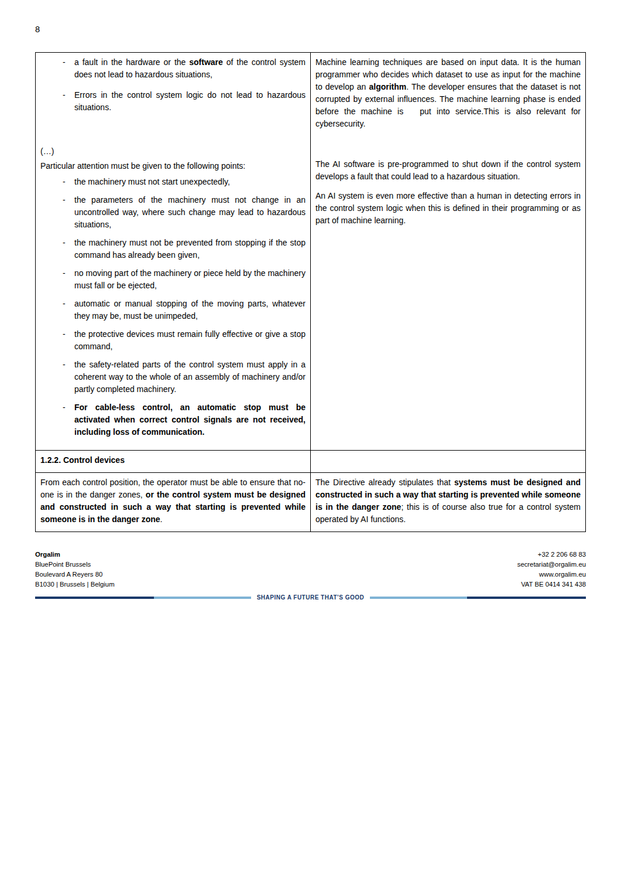8
| a fault in the hardware or the software of the control system does not lead to hazardous situations, Errors in the control system logic do not lead to hazardous situations. (…) Particular attention must be given to the following points: the machinery must not start unexpectedly, the parameters of the machinery must not change in an uncontrolled way, where such change may lead to hazardous situations, the machinery must not be prevented from stopping if the stop command has already been given, no moving part of the machinery or piece held by the machinery must fall or be ejected, automatic or manual stopping of the moving parts, whatever they may be, must be unimpeded, the protective devices must remain fully effective or give a stop command, the safety-related parts of the control system must apply in a coherent way to the whole of an assembly of machinery and/or partly completed machinery. For cable-less control, an automatic stop must be activated when correct control signals are not received, including loss of communication. | Machine learning techniques are based on input data. It is the human programmer who decides which dataset to use as input for the machine to develop an algorithm . The developer ensures that the dataset is not corrupted by external influences. The machine learning phase is ended before the machine is put into service.This is also relevant for cybersecurity. The AI software is pre-programmed to shut down if the control system develops a fault that could lead to a hazardous situation. An AI system is even more effective than a human in detecting errors in the control system logic when this is defined in their programming or as part of machine learning. |
| 1.2.2. Control devices | |
| From each control position, the operator must be able to ensure that no-one is in the danger zones, or the control system must be designed and constructed in such a way that starting is prevented while someone is in the danger zone . | The Directive already stipulates that systems must be designed and constructed in such a way that starting is prevented while someone is in the danger zone ; this is of course also true for a control system operated by AI functions. |
Orgalim
BluePoint Brussels
Boulevard A Reyers 80
B1030 | Brussels | Belgium
+32 2 206 68 83
secretariat@orgalim.eu
www.orgalim.eu
VAT BE 0414 341 438
SHAPING A FUTURE THAT’S GOOD